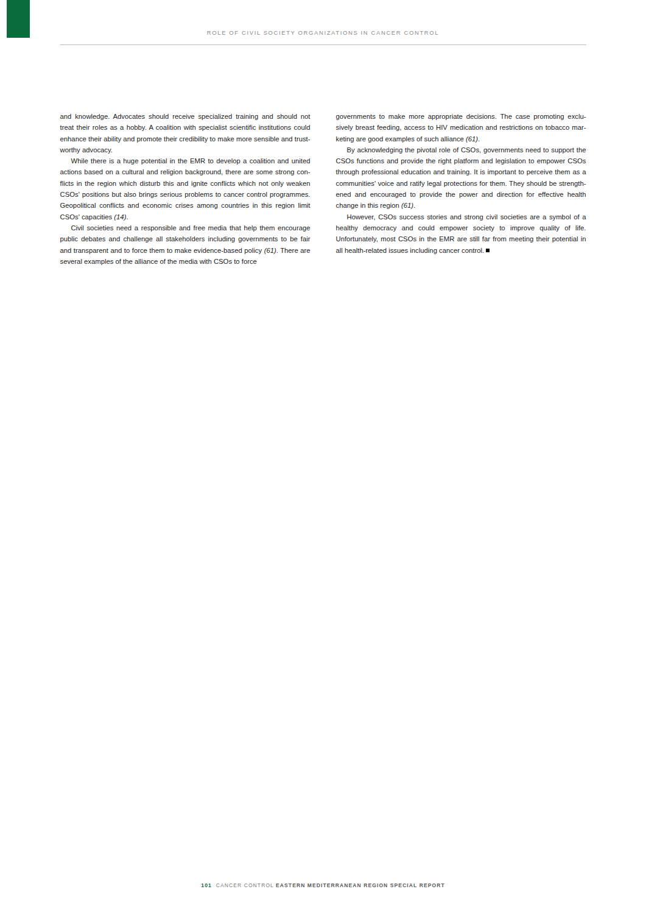Role of Civil Society Organizations in Cancer Control
and knowledge. Advocates should receive specialized training and should not treat their roles as a hobby. A coalition with specialist scientific institutions could enhance their ability and promote their credibility to make more sensible and trustworthy advocacy.
While there is a huge potential in the EMR to develop a coalition and united actions based on a cultural and religion background, there are some strong conflicts in the region which disturb this and ignite conflicts which not only weaken CSOs' positions but also brings serious problems to cancer control programmes. Geopolitical conflicts and economic crises among countries in this region limit CSOs' capacities (14).
Civil societies need a responsible and free media that help them encourage public debates and challenge all stakeholders including governments to be fair and transparent and to force them to make evidence-based policy (61). There are several examples of the alliance of the media with CSOs to force
governments to make more appropriate decisions. The case promoting exclusively breast feeding, access to HIV medication and restrictions on tobacco marketing are good examples of such alliance (61).
By acknowledging the pivotal role of CSOs, governments need to support the CSOs functions and provide the right platform and legislation to empower CSOs through professional education and training. It is important to perceive them as a communities' voice and ratify legal protections for them. They should be strengthened and encouraged to provide the power and direction for effective health change in this region (61).
However, CSOs success stories and strong civil societies are a symbol of a healthy democracy and could empower society to improve quality of life. Unfortunately, most CSOs in the EMR are still far from meeting their potential in all health-related issues including cancer control.
101 Cancer Control Eastern Mediterranean Region Special Report